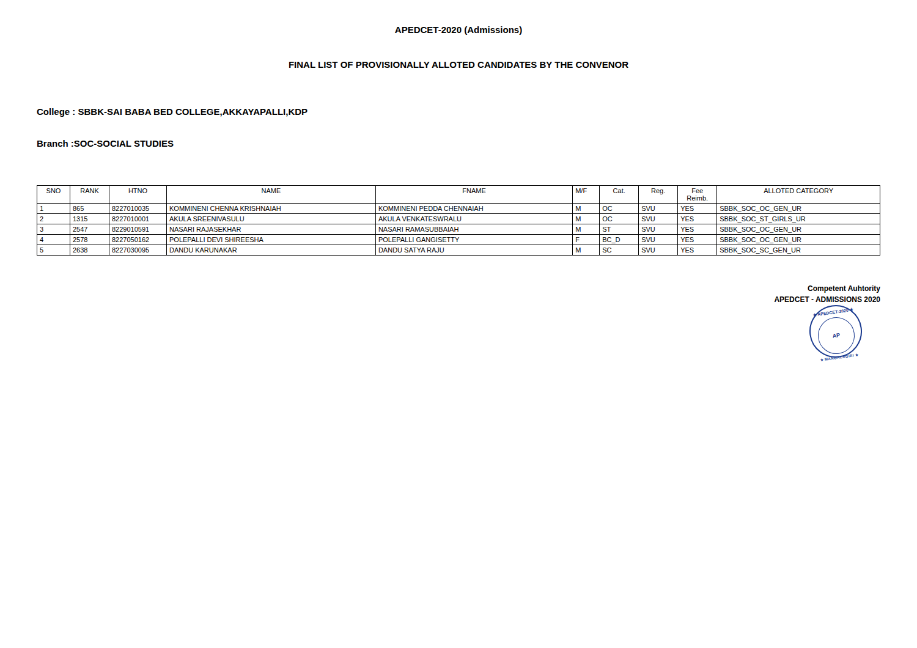APEDCET-2020 (Admissions)
FINAL LIST OF PROVISIONALLY ALLOTED CANDIDATES BY THE CONVENOR
College : SBBK-SAI BABA BED COLLEGE,AKKAYAPALLI,KDP
Branch :SOC-SOCIAL STUDIES
| SNO | RANK | HTNO | NAME | FNAME | M/F | Cat. | Reg. | Fee Reimb. | ALLOTED CATEGORY |
| --- | --- | --- | --- | --- | --- | --- | --- | --- | --- |
| 1 | 865 | 8227010035 | KOMMINENI CHENNA KRISHNAIAH | KOMMINENI PEDDA CHENNAIAH | M | OC | SVU | YES | SBBK_SOC_OC_GEN_UR |
| 2 | 1315 | 8227010001 | AKULA SREENIVASULU | AKULA VENKATESWRALU | M | OC | SVU | YES | SBBK_SOC_ST_GIRLS_UR |
| 3 | 2547 | 8229010591 | NASARI RAJASEKHAR | NASARI RAMASUBBAIAH | M | ST | SVU | YES | SBBK_SOC_OC_GEN_UR |
| 4 | 2578 | 8227050162 | POLEPALLI DEVI SHIREESHA | POLEPALLI GANGISETTY | F | BC_D | SVU | YES | SBBK_SOC_OC_GEN_UR |
| 5 | 2638 | 8227030095 | DANDU KARUNAKAR | DANDU SATYA RAJU | M | SC | SVU | YES | SBBK_SOC_SC_GEN_UR |
Competent Auhtority
APEDCET - ADMISSIONS 2020
★ APEDCET-2020 ★
AP
★ MANGALAGIRI ★